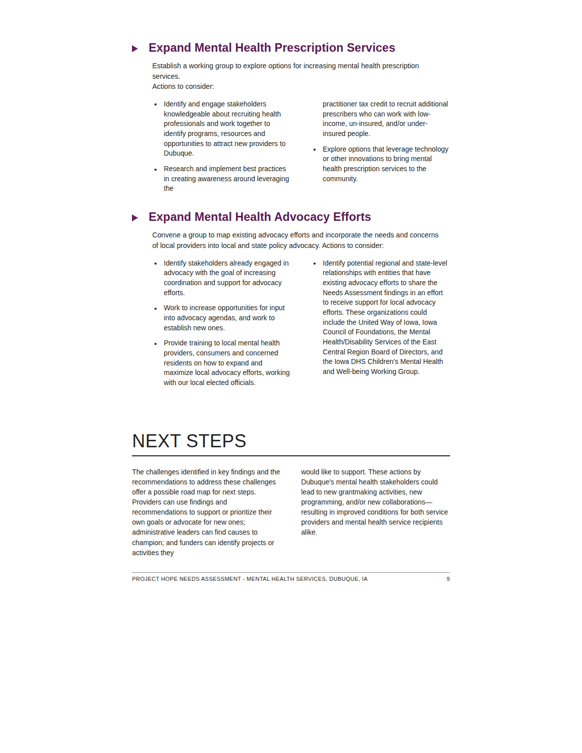Expand Mental Health Prescription Services
Establish a working group to explore options for increasing mental health prescription services.
Actions to consider:
Identify and engage stakeholders knowledgeable about recruiting health professionals and work together to identify programs, resources and opportunities to attract new providers to Dubuque.
Research and implement best practices in creating awareness around leveraging the
practitioner tax credit to recruit additional prescribers who can work with low-income, un-insured, and/or under-insured people.
Explore options that leverage technology or other innovations to bring mental health prescription services to the community.
Expand Mental Health Advocacy Efforts
Convene a group to map existing advocacy efforts and incorporate the needs and concerns of local providers into local and state policy advocacy. Actions to consider:
Identify stakeholders already engaged in advocacy with the goal of increasing coordination and support for advocacy efforts.
Work to increase opportunities for input into advocacy agendas, and work to establish new ones.
Provide training to local mental health providers, consumers and concerned residents on how to expand and maximize local advocacy efforts, working with our local elected officials.
Identify potential regional and state-level relationships with entities that have existing advocacy efforts to share the Needs Assessment findings in an effort to receive support for local advocacy efforts. These organizations could include the United Way of Iowa, Iowa Council of Foundations, the Mental Health/Disability Services of the East Central Region Board of Directors, and the Iowa DHS Children's Mental Health and Well-being Working Group.
NEXT STEPS
The challenges identified in key findings and the recommendations to address these challenges offer a possible road map for next steps. Providers can use findings and recommendations to support or prioritize their own goals or advocate for new ones; administrative leaders can find causes to champion; and funders can identify projects or activities they
would like to support. These actions by Dubuque's mental health stakeholders could lead to new grantmaking activities, new programming, and/or new collaborations—resulting in improved conditions for both service providers and mental health service recipients alike.
Project Hope Needs Assessment - Mental Health Services, Dubuque, IA 9